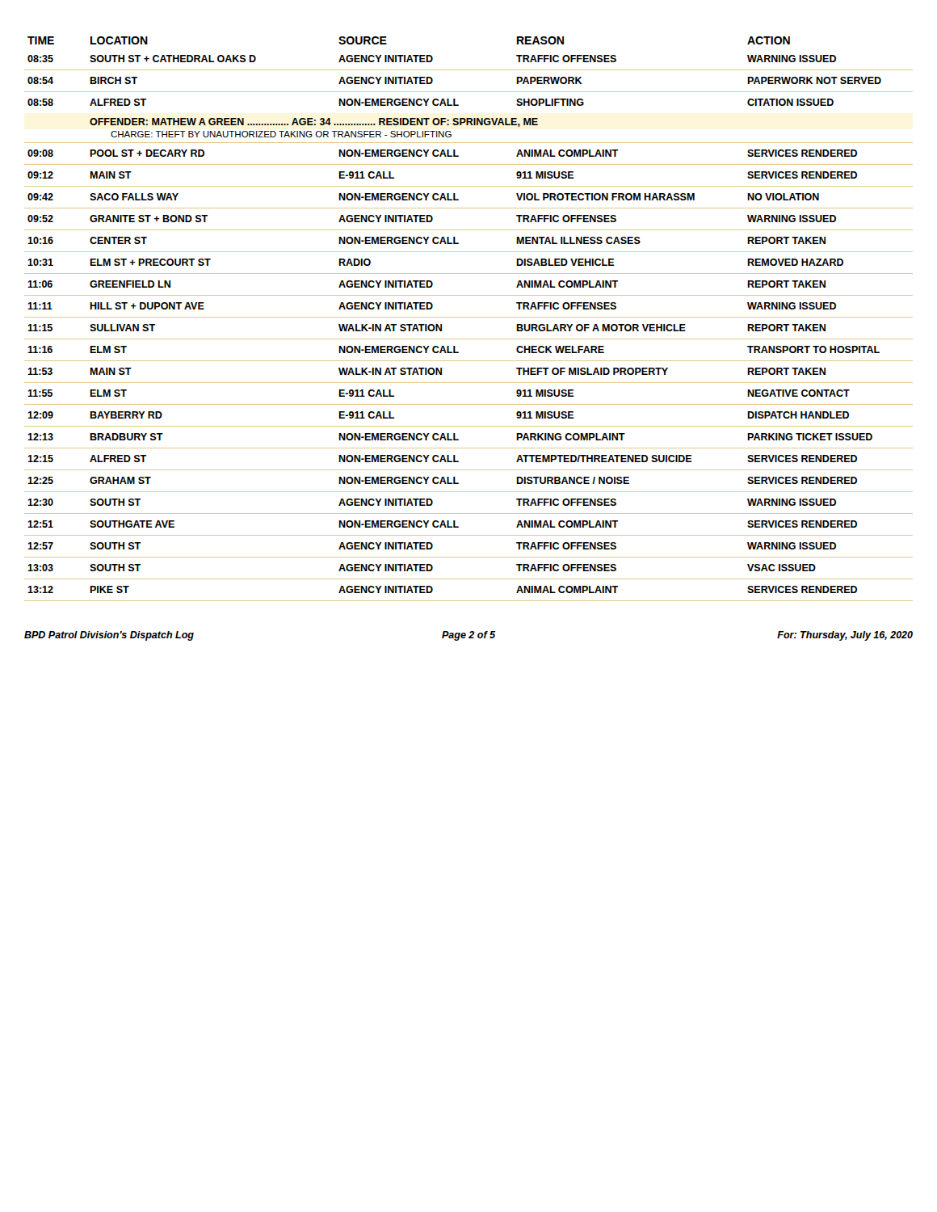| TIME | LOCATION | SOURCE | REASON | ACTION |
| --- | --- | --- | --- | --- |
| 08:35 | SOUTH ST + CATHEDRAL OAKS D | AGENCY INITIATED | TRAFFIC OFFENSES | WARNING ISSUED |
| 08:54 | BIRCH ST | AGENCY INITIATED | PAPERWORK | PAPERWORK NOT SERVED |
| 08:58 | ALFRED ST | NON-EMERGENCY CALL | SHOPLIFTING | CITATION ISSUED |
| | OFFENDER: MATHEW A GREEN ............... AGE: 34 ............... RESIDENT OF: SPRINGVALE, ME |
| | CHARGE: THEFT BY UNAUTHORIZED TAKING OR TRANSFER - SHOPLIFTING |
| 09:08 | POOL ST + DECARY RD | NON-EMERGENCY CALL | ANIMAL COMPLAINT | SERVICES RENDERED |
| 09:12 | MAIN ST | E-911 CALL | 911 MISUSE | SERVICES RENDERED |
| 09:42 | SACO FALLS WAY | NON-EMERGENCY CALL | VIOL PROTECTION FROM HARASSM | NO VIOLATION |
| 09:52 | GRANITE ST + BOND ST | AGENCY INITIATED | TRAFFIC OFFENSES | WARNING ISSUED |
| 10:16 | CENTER ST | NON-EMERGENCY CALL | MENTAL ILLNESS CASES | REPORT TAKEN |
| 10:31 | ELM ST + PRECOURT ST | RADIO | DISABLED VEHICLE | REMOVED HAZARD |
| 11:06 | GREENFIELD LN | AGENCY INITIATED | ANIMAL COMPLAINT | REPORT TAKEN |
| 11:11 | HILL ST + DUPONT AVE | AGENCY INITIATED | TRAFFIC OFFENSES | WARNING ISSUED |
| 11:15 | SULLIVAN ST | WALK-IN AT STATION | BURGLARY OF A MOTOR VEHICLE | REPORT TAKEN |
| 11:16 | ELM ST | NON-EMERGENCY CALL | CHECK WELFARE | TRANSPORT TO HOSPITAL |
| 11:53 | MAIN ST | WALK-IN AT STATION | THEFT OF MISLAID PROPERTY | REPORT TAKEN |
| 11:55 | ELM ST | E-911 CALL | 911 MISUSE | NEGATIVE CONTACT |
| 12:09 | BAYBERRY RD | E-911 CALL | 911 MISUSE | DISPATCH HANDLED |
| 12:13 | BRADBURY ST | NON-EMERGENCY CALL | PARKING COMPLAINT | PARKING TICKET ISSUED |
| 12:15 | ALFRED ST | NON-EMERGENCY CALL | ATTEMPTED/THREATENED SUICIDE | SERVICES RENDERED |
| 12:25 | GRAHAM ST | NON-EMERGENCY CALL | DISTURBANCE / NOISE | SERVICES RENDERED |
| 12:30 | SOUTH ST | AGENCY INITIATED | TRAFFIC OFFENSES | WARNING ISSUED |
| 12:51 | SOUTHGATE AVE | NON-EMERGENCY CALL | ANIMAL COMPLAINT | SERVICES RENDERED |
| 12:57 | SOUTH ST | AGENCY INITIATED | TRAFFIC OFFENSES | WARNING ISSUED |
| 13:03 | SOUTH ST | AGENCY INITIATED | TRAFFIC OFFENSES | VSAC ISSUED |
| 13:12 | PIKE ST | AGENCY INITIATED | ANIMAL COMPLAINT | SERVICES RENDERED |
BPD Patrol Division's Dispatch Log
Page 2 of 5
For: Thursday, July 16, 2020